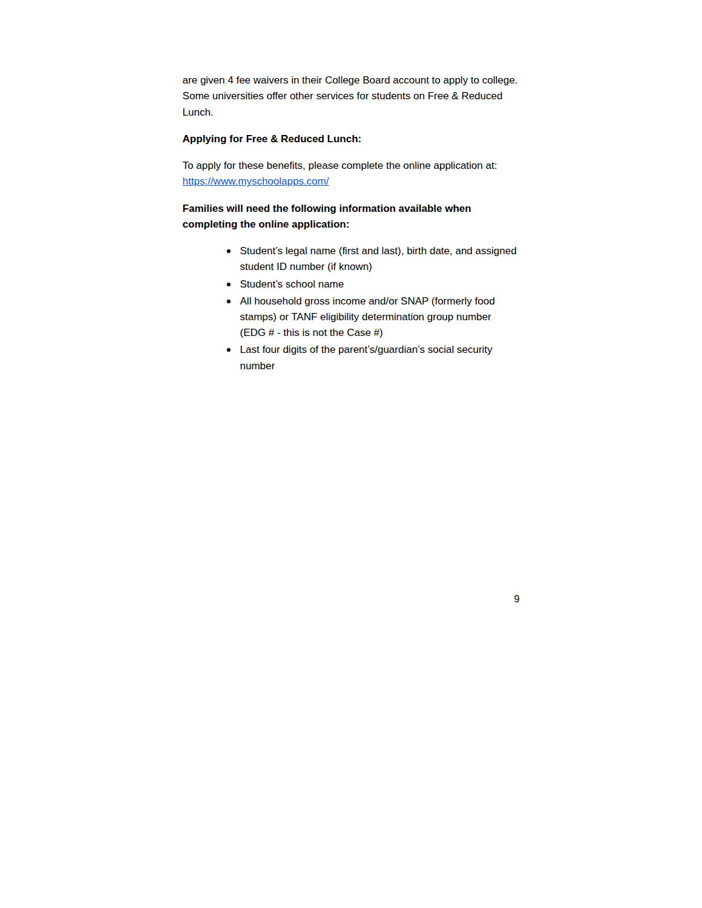are given 4 fee waivers in their College Board account to apply to college. Some universities offer other services for students on Free & Reduced Lunch.
Applying for Free & Reduced Lunch:
To apply for these benefits, please complete the online application at:
https://www.myschoolapps.com/
Families will need the following information available when completing the online application:
Student’s legal name (first and last), birth date, and assigned student ID number (if known)
Student’s school name
All household gross income and/or SNAP (formerly food stamps) or TANF eligibility determination group number (EDG # - this is not the Case #)
Last four digits of the parent’s/guardian’s social security number
9